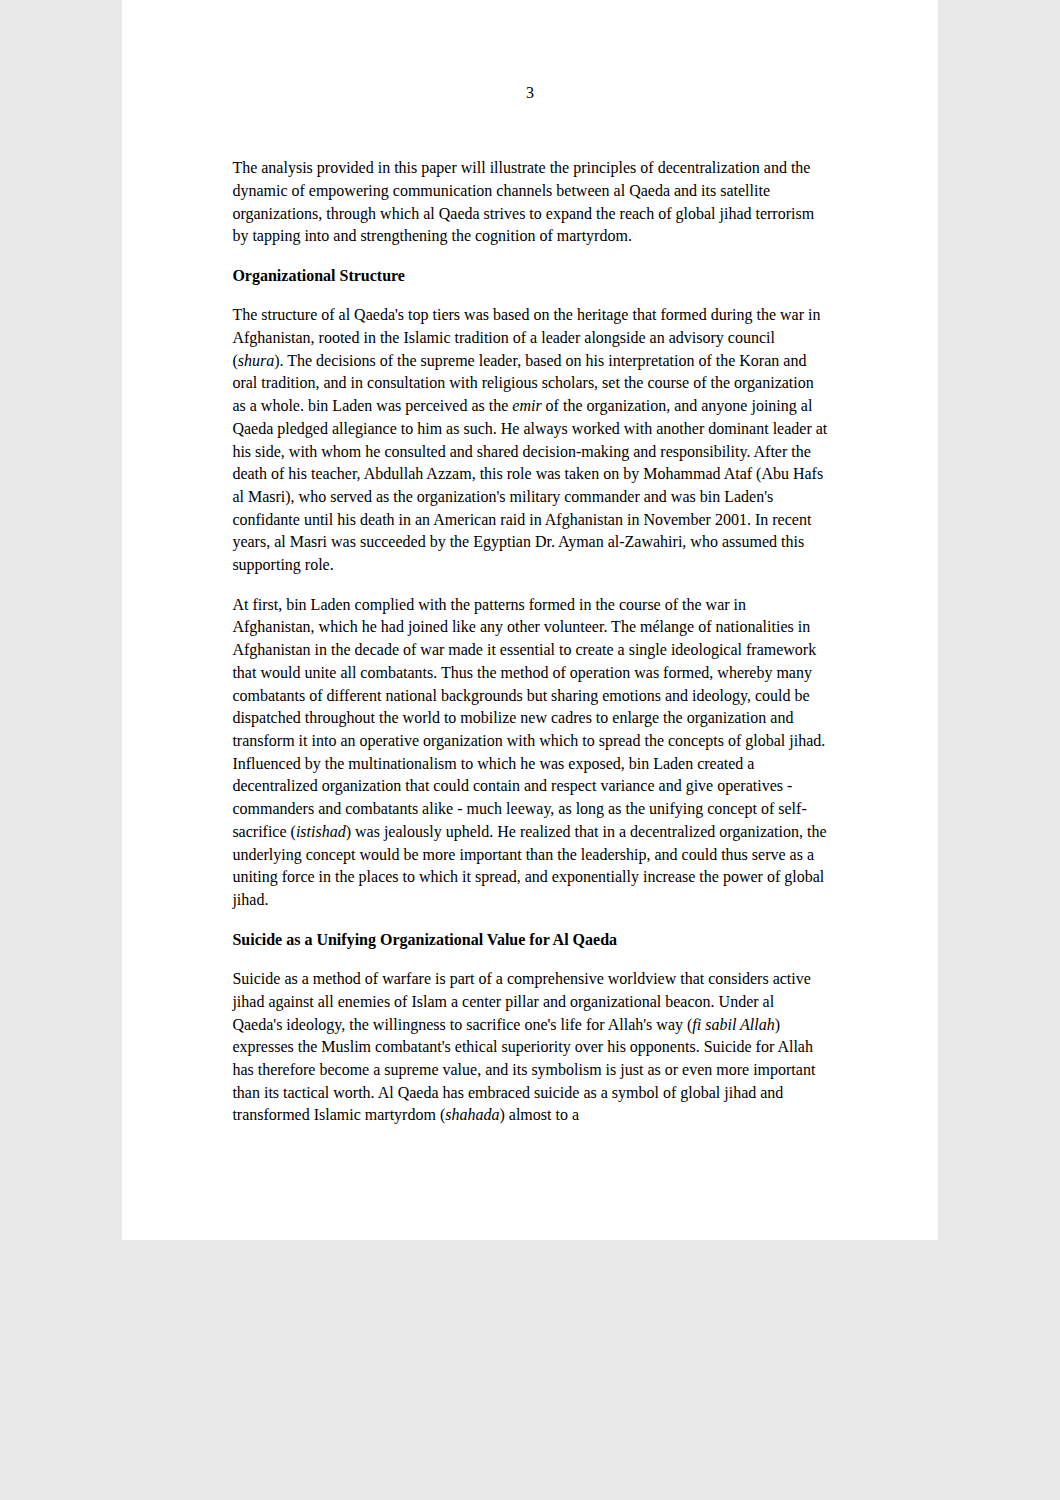3
The analysis provided in this paper will illustrate the principles of decentralization and the dynamic of empowering communication channels between al Qaeda and its satellite organizations, through which al Qaeda strives to expand the reach of global jihad terrorism by tapping into and strengthening the cognition of martyrdom.
Organizational Structure
The structure of al Qaeda's top tiers was based on the heritage that formed during the war in Afghanistan, rooted in the Islamic tradition of a leader alongside an advisory council (shura). The decisions of the supreme leader, based on his interpretation of the Koran and oral tradition, and in consultation with religious scholars, set the course of the organization as a whole. bin Laden was perceived as the emir of the organization, and anyone joining al Qaeda pledged allegiance to him as such. He always worked with another dominant leader at his side, with whom he consulted and shared decision-making and responsibility. After the death of his teacher, Abdullah Azzam, this role was taken on by Mohammad Ataf (Abu Hafs al Masri), who served as the organization's military commander and was bin Laden's confidante until his death in an American raid in Afghanistan in November 2001. In recent years, al Masri was succeeded by the Egyptian Dr. Ayman al-Zawahiri, who assumed this supporting role.
At first, bin Laden complied with the patterns formed in the course of the war in Afghanistan, which he had joined like any other volunteer. The mélange of nationalities in Afghanistan in the decade of war made it essential to create a single ideological framework that would unite all combatants. Thus the method of operation was formed, whereby many combatants of different national backgrounds but sharing emotions and ideology, could be dispatched throughout the world to mobilize new cadres to enlarge the organization and transform it into an operative organization with which to spread the concepts of global jihad. Influenced by the multinationalism to which he was exposed, bin Laden created a decentralized organization that could contain and respect variance and give operatives - commanders and combatants alike - much leeway, as long as the unifying concept of self-sacrifice (istishad) was jealously upheld. He realized that in a decentralized organization, the underlying concept would be more important than the leadership, and could thus serve as a uniting force in the places to which it spread, and exponentially increase the power of global jihad.
Suicide as a Unifying Organizational Value for Al Qaeda
Suicide as a method of warfare is part of a comprehensive worldview that considers active jihad against all enemies of Islam a center pillar and organizational beacon. Under al Qaeda's ideology, the willingness to sacrifice one's life for Allah's way (fi sabil Allah) expresses the Muslim combatant's ethical superiority over his opponents. Suicide for Allah has therefore become a supreme value, and its symbolism is just as or even more important than its tactical worth. Al Qaeda has embraced suicide as a symbol of global jihad and transformed Islamic martyrdom (shahada) almost to a